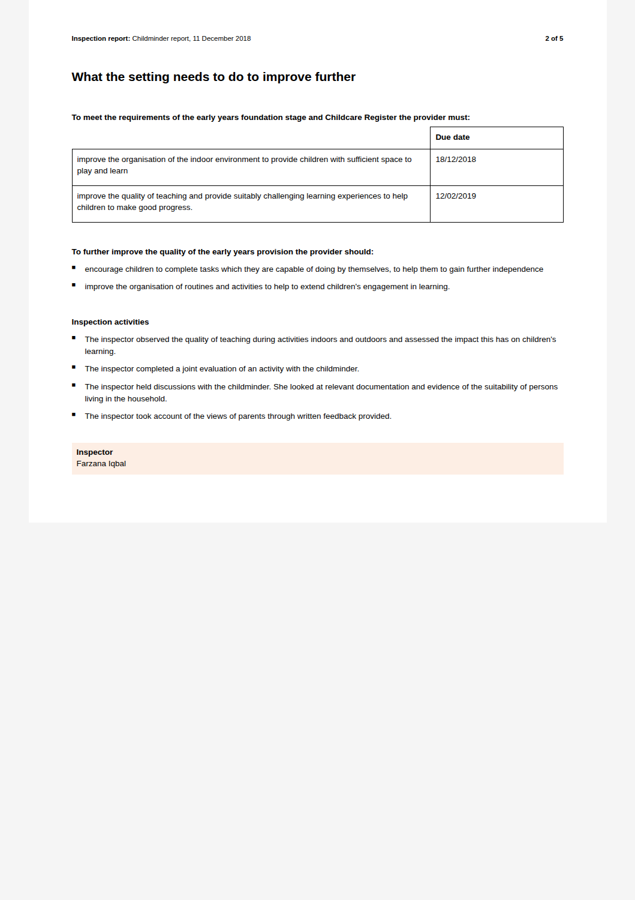Inspection report: Childminder report, 11 December 2018
2 of 5
What the setting needs to do to improve further
To meet the requirements of the early years foundation stage and Childcare Register the provider must:
| | Due date |
| --- | --- |
| improve the organisation of the indoor environment to provide children with sufficient space to play and learn | 18/12/2018 |
| improve the quality of teaching and provide suitably challenging learning experiences to help children to make good progress. | 12/02/2019 |
To further improve the quality of the early years provision the provider should:
encourage children to complete tasks which they are capable of doing by themselves, to help them to gain further independence
improve the organisation of routines and activities to help to extend children's engagement in learning.
Inspection activities
The inspector observed the quality of teaching during activities indoors and outdoors and assessed the impact this has on children's learning.
The inspector completed a joint evaluation of an activity with the childminder.
The inspector held discussions with the childminder. She looked at relevant documentation and evidence of the suitability of persons living in the household.
The inspector took account of the views of parents through written feedback provided.
Inspector
Farzana Iqbal